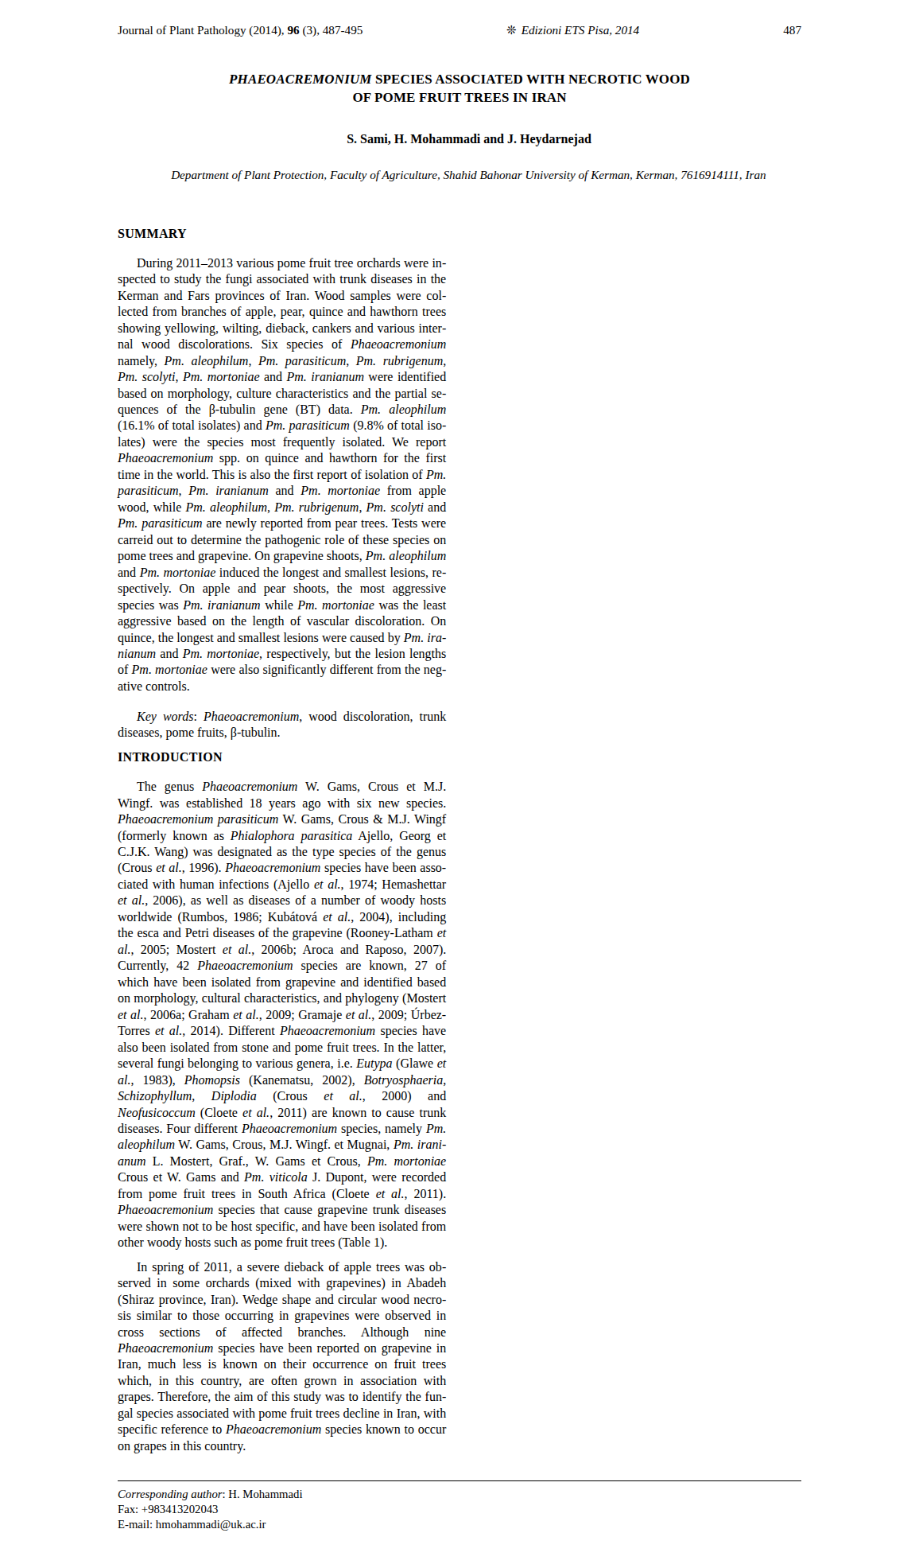Journal of Plant Pathology (2014), 96 (3), 487-495 ❊Edizioni ETS Pisa, 2014 487
Phaeoacremonium species associated with necrotic wood
of pome fruit trees in Iran
S. Sami, H. Mohammadi and J. Heydarnejad
Department of Plant Protection, Faculty of Agriculture, Shahid Bahonar University of Kerman, Kerman, 7616914111, Iran
Summary
During 2011–2013 various pome fruit tree orchards were inspected to study the fungi associated with trunk diseases in the Kerman and Fars provinces of Iran. Wood samples were collected from branches of apple, pear, quince and hawthorn trees showing yellowing, wilting, dieback, cankers and various internal wood discolorations. Six species of Phaeoacremonium namely, Pm. aleophilum, Pm. parasiticum, Pm. rubrigenum, Pm. scolyti, Pm. mortoniae and Pm. iranianum were identified based on morphology, culture characteristics and the partial sequences of the β-tubulin gene (BT) data. Pm. aleophilum (16.1% of total isolates) and Pm. parasiticum (9.8% of total isolates) were the species most frequently isolated. We report Phaeoacremonium spp. on quince and hawthorn for the first time in the world. This is also the first report of isolation of Pm. parasiticum, Pm. iranianum and Pm. mortoniae from apple wood, while Pm. aleophilum, Pm. rubrigenum, Pm. scolyti and Pm. parasiticum are newly reported from pear trees. Tests were carreid out to determine the pathogenic role of these species on pome trees and grapevine. On grapevine shoots, Pm. aleophilum and Pm. mortoniae induced the longest and smallest lesions, respectively. On apple and pear shoots, the most aggressive species was Pm. iranianum while Pm. mortoniae was the least aggressive based on the length of vascular discoloration. On quince, the longest and smallest lesions were caused by Pm. iranianum and Pm. mortoniae, respectively, but the lesion lengths of Pm. mortoniae were also significantly different from the negative controls.
Key words: Phaeoacremonium, wood discoloration, trunk diseases, pome fruits, β-tubulin.
Introduction
The genus Phaeoacremonium W. Gams, Crous et M.J. Wingf. was established 18 years ago with six new species. Phaeoacremonium parasiticum W. Gams, Crous & M.J. Wingf (formerly known as Phialophora parasitica Ajello, Georg et C.J.K. Wang) was designated as the type species of the genus (Crous et al., 1996). Phaeoacremonium species have been associated with human infections (Ajello et al., 1974; Hemashettar et al., 2006), as well as diseases of a number of woody hosts worldwide (Rumbos, 1986; Kubátová et al., 2004), including the esca and Petri diseases of the grapevine (Rooney-Latham et al., 2005; Mostert et al., 2006b; Aroca and Raposo, 2007). Currently, 42 Phaeoacremonium species are known, 27 of which have been isolated from grapevine and identified based on morphology, cultural characteristics, and phylogeny (Mostert et al., 2006a; Graham et al., 2009; Gramaje et al., 2009; Úrbez-Torres et al., 2014). Different Phaeoacremonium species have also been isolated from stone and pome fruit trees. In the latter, several fungi belonging to various genera, i.e. Eutypa (Glawe et al., 1983), Phomopsis (Kanematsu, 2002), Botryosphaeria, Schizophyllum, Diplodia (Crous et al., 2000) and Neofusicoccum (Cloete et al., 2011) are known to cause trunk diseases. Four different Phaeoacremonium species, namely Pm. aleophilum W. Gams, Crous, M.J. Wingf. et Mugnai, Pm. iranianum L. Mostert, Graf., W. Gams et Crous, Pm. mortoniae Crous et W. Gams and Pm. viticola J. Dupont, were recorded from pome fruit trees in South Africa (Cloete et al., 2011). Phaeoacremonium species that cause grapevine trunk diseases were shown not to be host specific, and have been isolated from other woody hosts such as pome fruit trees (Table 1).
In spring of 2011, a severe dieback of apple trees was observed in some orchards (mixed with grapevines) in Abadeh (Shiraz province, Iran). Wedge shape and circular wood necrosis similar to those occurring in grapevines were observed in cross sections of affected branches. Although nine Phaeoacremonium species have been reported on grapevine in Iran, much less is known on their occurrence on fruit trees which, in this country, are often grown in association with grapes. Therefore, the aim of this study was to identify the fungal species associated with pome fruit trees decline in Iran, with specific reference to Phaeoacremonium species known to occur on grapes in this country.
Corresponding author: H. Mohammadi
Fax: +983413202043
E-mail: hmohammadi@uk.ac.ir